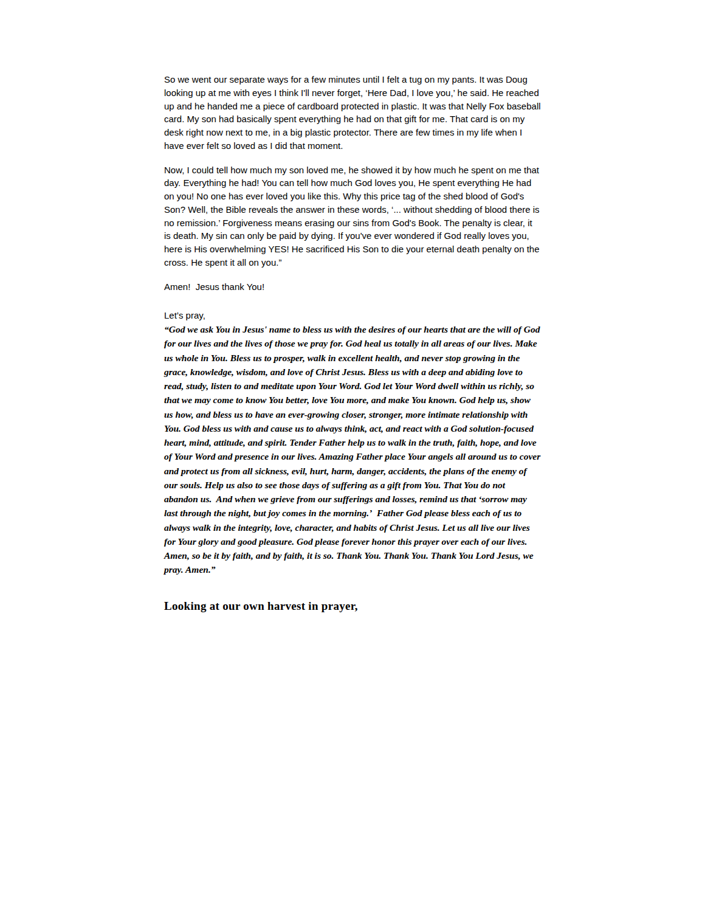So we went our separate ways for a few minutes until I felt a tug on my pants. It was Doug looking up at me with eyes I think I'll never forget, ‘Here Dad, I love you,’ he said. He reached up and he handed me a piece of cardboard protected in plastic. It was that Nelly Fox baseball card. My son had basically spent everything he had on that gift for me. That card is on my desk right now next to me, in a big plastic protector. There are few times in my life when I have ever felt so loved as I did that moment.
Now, I could tell how much my son loved me, he showed it by how much he spent on me that day. Everything he had! You can tell how much God loves you, He spent everything He had on you! No one has ever loved you like this. Why this price tag of the shed blood of God's Son? Well, the Bible reveals the answer in these words, ‘... without shedding of blood there is no remission.’ Forgiveness means erasing our sins from God's Book. The penalty is clear, it is death. My sin can only be paid by dying. If you've ever wondered if God really loves you, here is His overwhelming YES! He sacrificed His Son to die your eternal death penalty on the cross. He spent it all on you.”
Amen! Jesus thank You!
Let’s pray,
“God we ask You in Jesus' name to bless us with the desires of our hearts that are the will of God for our lives and the lives of those we pray for. God heal us totally in all areas of our lives. Make us whole in You. Bless us to prosper, walk in excellent health, and never stop growing in the grace, knowledge, wisdom, and love of Christ Jesus. Bless us with a deep and abiding love to read, study, listen to and meditate upon Your Word. God let Your Word dwell within us richly, so that we may come to know You better, love You more, and make You known. God help us, show us how, and bless us to have an ever-growing closer, stronger, more intimate relationship with You. God bless us with and cause us to always think, act, and react with a God solution-focused heart, mind, attitude, and spirit. Tender Father help us to walk in the truth, faith, hope, and love of Your Word and presence in our lives. Amazing Father place Your angels all around us to cover and protect us from all sickness, evil, hurt, harm, danger, accidents, the plans of the enemy of our souls. Help us also to see those days of suffering as a gift from You. That You do not abandon us. And when we grieve from our sufferings and losses, remind us that ‘sorrow may last through the night, but joy comes in the morning.’ Father God please bless each of us to always walk in the integrity, love, character, and habits of Christ Jesus. Let us all live our lives for Your glory and good pleasure. God please forever honor this prayer over each of our lives. Amen, so be it by faith, and by faith, it is so. Thank You. Thank You. Thank You Lord Jesus, we pray. Amen.”
Looking at our own harvest in prayer,